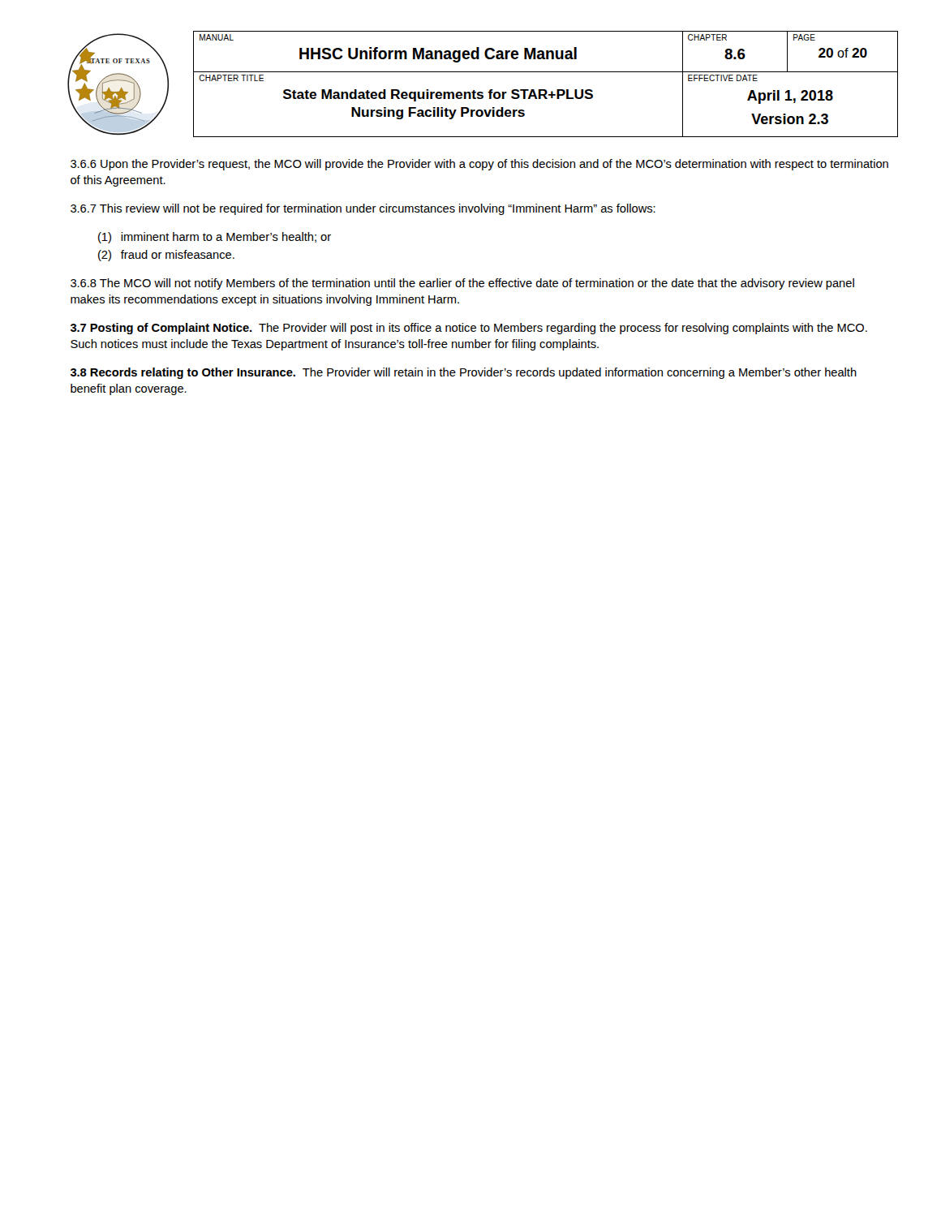| STATE OF TEXAS | Manual HHSC Uniform Managed Care Manual | Chapter 8.6 | Page 20 of 20 |
| Chapter Title State Mandated Requirements for STAR+PLUS Nursing Facility Providers | Effective Date April 1, 2018 Version 2.3 |
3.6.6 Upon the Provider’s request, the MCO will provide the Provider with a copy of this decision and of the MCO’s determination with respect to termination of this Agreement.
3.6.7 This review will not be required for termination under circumstances involving “Imminent Harm” as follows:
(1) imminent harm to a Member’s health; or
(2) fraud or misfeasance.
3.6.8 The MCO will not notify Members of the termination until the earlier of the effective date of termination or the date that the advisory review panel makes its recommendations except in situations involving Imminent Harm.
3.7 Posting of Complaint Notice. The Provider will post in its office a notice to Members regarding the process for resolving complaints with the MCO. Such notices must include the Texas Department of Insurance’s toll-free number for filing complaints.
3.8 Records relating to Other Insurance. The Provider will retain in the Provider’s records updated information concerning a Member’s other health benefit plan coverage.